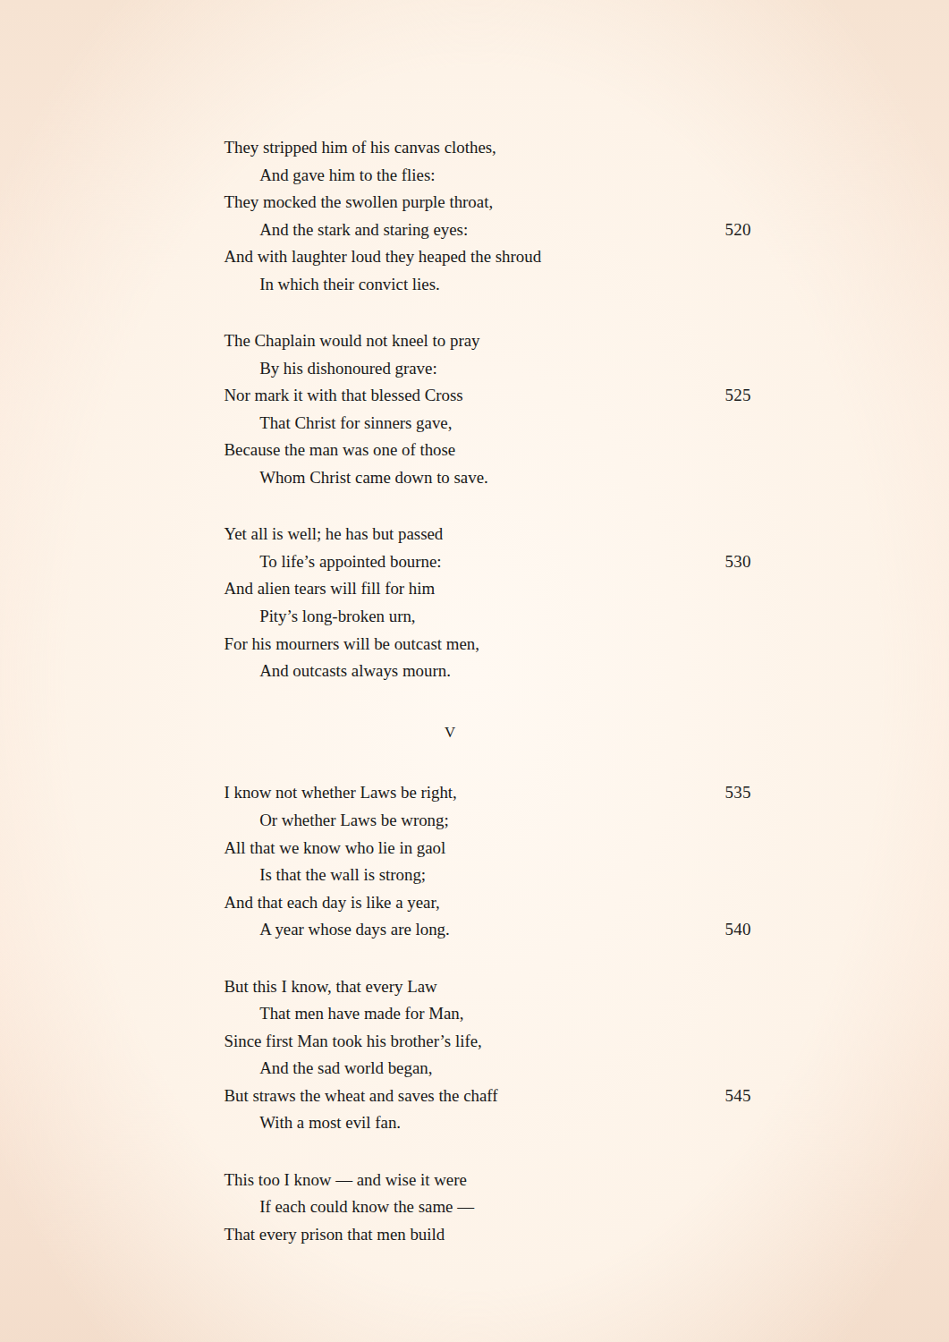They stripped him of his canvas clothes,
And gave him to the flies:
They mocked the swollen purple throat,
And the stark and staring eyes:520
And with laughter loud they heaped the shroud
In which their convict lies.
The Chaplain would not kneel to pray
By his dishonoured grave:
Nor mark it with that blessed Cross525
That Christ for sinners gave,
Because the man was one of those
Whom Christ came down to save.
Yet all is well; he has but passed
To life’s appointed bourne:530
And alien tears will fill for him
Pity’s long-broken urn,
For his mourners will be outcast men,
And outcasts always mourn.
V
I know not whether Laws be right,535
Or whether Laws be wrong;
All that we know who lie in gaol
Is that the wall is strong;
And that each day is like a year,
A year whose days are long.540
But this I know, that every Law
That men have made for Man,
Since first Man took his brother’s life,
And the sad world began,
But straws the wheat and saves the chaff545
With a most evil fan.
This too I know — and wise it were
If each could know the same —
That every prison that men build